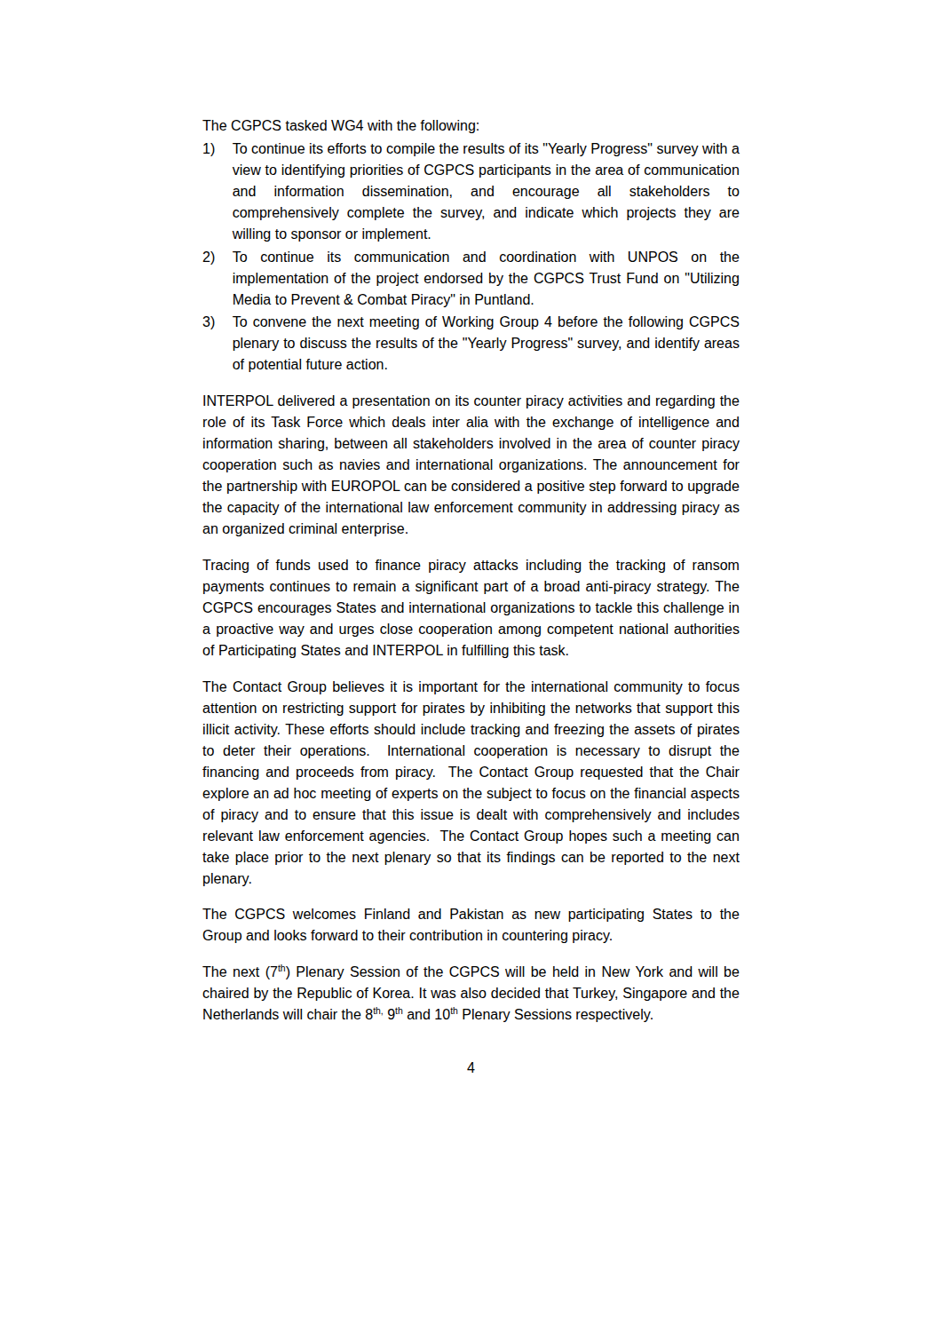The CGPCS tasked WG4 with the following:
To continue its efforts to compile the results of its "Yearly Progress" survey with a view to identifying priorities of CGPCS participants in the area of communication and information dissemination, and encourage all stakeholders to comprehensively complete the survey, and indicate which projects they are willing to sponsor or implement.
To continue its communication and coordination with UNPOS on the implementation of the project endorsed by the CGPCS Trust Fund on "Utilizing Media to Prevent & Combat Piracy" in Puntland.
To convene the next meeting of Working Group 4 before the following CGPCS plenary to discuss the results of the "Yearly Progress" survey, and identify areas of potential future action.
INTERPOL delivered a presentation on its counter piracy activities and regarding the role of its Task Force which deals inter alia with the exchange of intelligence and information sharing, between all stakeholders involved in the area of counter piracy cooperation such as navies and international organizations. The announcement for the partnership with EUROPOL can be considered a positive step forward to upgrade the capacity of the international law enforcement community in addressing piracy as an organized criminal enterprise.
Tracing of funds used to finance piracy attacks including the tracking of ransom payments continues to remain a significant part of a broad anti-piracy strategy. The CGPCS encourages States and international organizations to tackle this challenge in a proactive way and urges close cooperation among competent national authorities of Participating States and INTERPOL in fulfilling this task.
The Contact Group believes it is important for the international community to focus attention on restricting support for pirates by inhibiting the networks that support this illicit activity. These efforts should include tracking and freezing the assets of pirates to deter their operations. International cooperation is necessary to disrupt the financing and proceeds from piracy. The Contact Group requested that the Chair explore an ad hoc meeting of experts on the subject to focus on the financial aspects of piracy and to ensure that this issue is dealt with comprehensively and includes relevant law enforcement agencies. The Contact Group hopes such a meeting can take place prior to the next plenary so that its findings can be reported to the next plenary.
The CGPCS welcomes Finland and Pakistan as new participating States to the Group and looks forward to their contribution in countering piracy.
The next (7th) Plenary Session of the CGPCS will be held in New York and will be chaired by the Republic of Korea. It was also decided that Turkey, Singapore and the Netherlands will chair the 8th, 9th and 10th Plenary Sessions respectively.
4